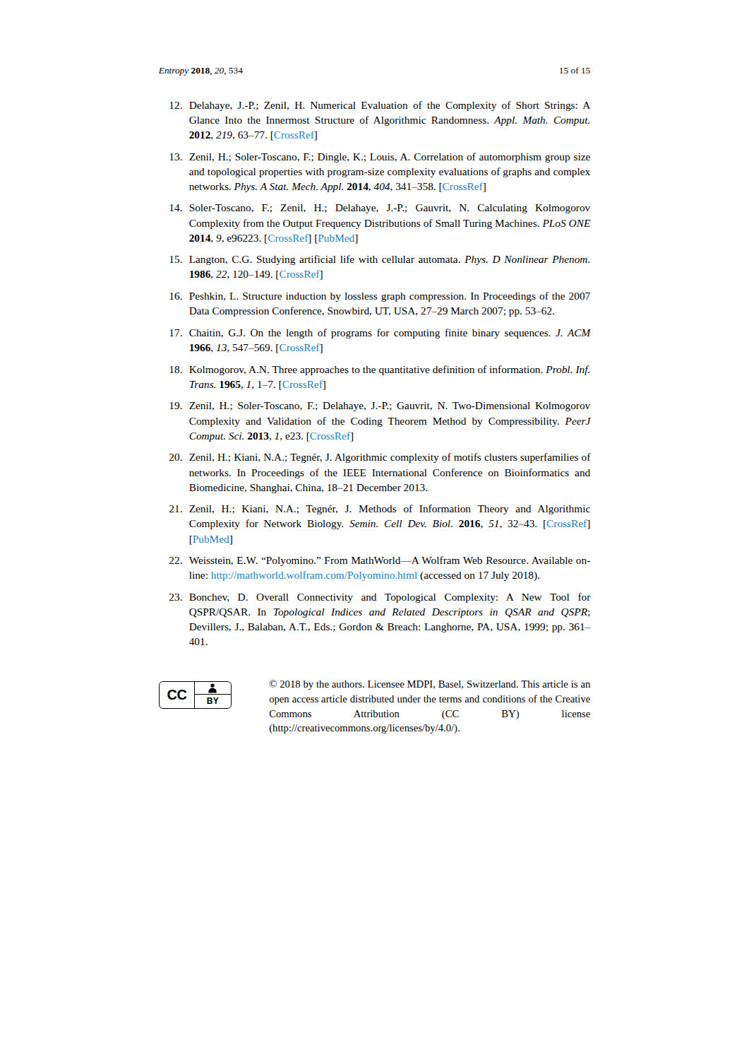Entropy 2018, 20, 534
15 of 15
12. Delahaye, J.-P.; Zenil, H. Numerical Evaluation of the Complexity of Short Strings: A Glance Into the Innermost Structure of Algorithmic Randomness. Appl. Math. Comput. 2012, 219, 63–77. [CrossRef]
13. Zenil, H.; Soler-Toscano, F.; Dingle, K.; Louis, A. Correlation of automorphism group size and topological properties with program-size complexity evaluations of graphs and complex networks. Phys. A Stat. Mech. Appl. 2014, 404, 341–358. [CrossRef]
14. Soler-Toscano, F.; Zenil, H.; Delahaye, J.-P.; Gauvrit, N. Calculating Kolmogorov Complexity from the Output Frequency Distributions of Small Turing Machines. PLoS ONE 2014, 9, e96223. [CrossRef] [PubMed]
15. Langton, C.G. Studying artificial life with cellular automata. Phys. D Nonlinear Phenom. 1986, 22, 120–149. [CrossRef]
16. Peshkin, L. Structure induction by lossless graph compression. In Proceedings of the 2007 Data Compression Conference, Snowbird, UT, USA, 27–29 March 2007; pp. 53–62.
17. Chaitin, G.J. On the length of programs for computing finite binary sequences. J. ACM 1966, 13, 547–569. [CrossRef]
18. Kolmogorov, A.N. Three approaches to the quantitative definition of information. Probl. Inf. Trans. 1965, 1, 1–7. [CrossRef]
19. Zenil, H.; Soler-Toscano, F.; Delahaye, J.-P.; Gauvrit, N. Two-Dimensional Kolmogorov Complexity and Validation of the Coding Theorem Method by Compressibility. PeerJ Comput. Sci. 2013, 1, e23. [CrossRef]
20. Zenil, H.; Kiani, N.A.; Tegnér, J. Algorithmic complexity of motifs clusters superfamilies of networks. In Proceedings of the IEEE International Conference on Bioinformatics and Biomedicine, Shanghai, China, 18–21 December 2013.
21. Zenil, H.; Kiani, N.A.; Tegnér, J. Methods of Information Theory and Algorithmic Complexity for Network Biology. Semin. Cell Dev. Biol. 2016, 51, 32–43. [CrossRef] [PubMed]
22. Weisstein, E.W. “Polyomino.” From MathWorld—A Wolfram Web Resource. Available online: http://mathworld.wolfram.com/Polyomino.html (accessed on 17 July 2018).
23. Bonchev, D. Overall Connectivity and Topological Complexity: A New Tool for QSPR/QSAR. In Topological Indices and Related Descriptors in QSAR and QSPR; Devillers, J., Balaban, A.T., Eds.; Gordon & Breach: Langhorne, PA, USA, 1999; pp. 361–401.
CC
BY
© 2018 by the authors. Licensee MDPI, Basel, Switzerland. This article is an open access article distributed under the terms and conditions of the Creative Commons Attribution (CC BY) license (http://creativecommons.org/licenses/by/4.0/).